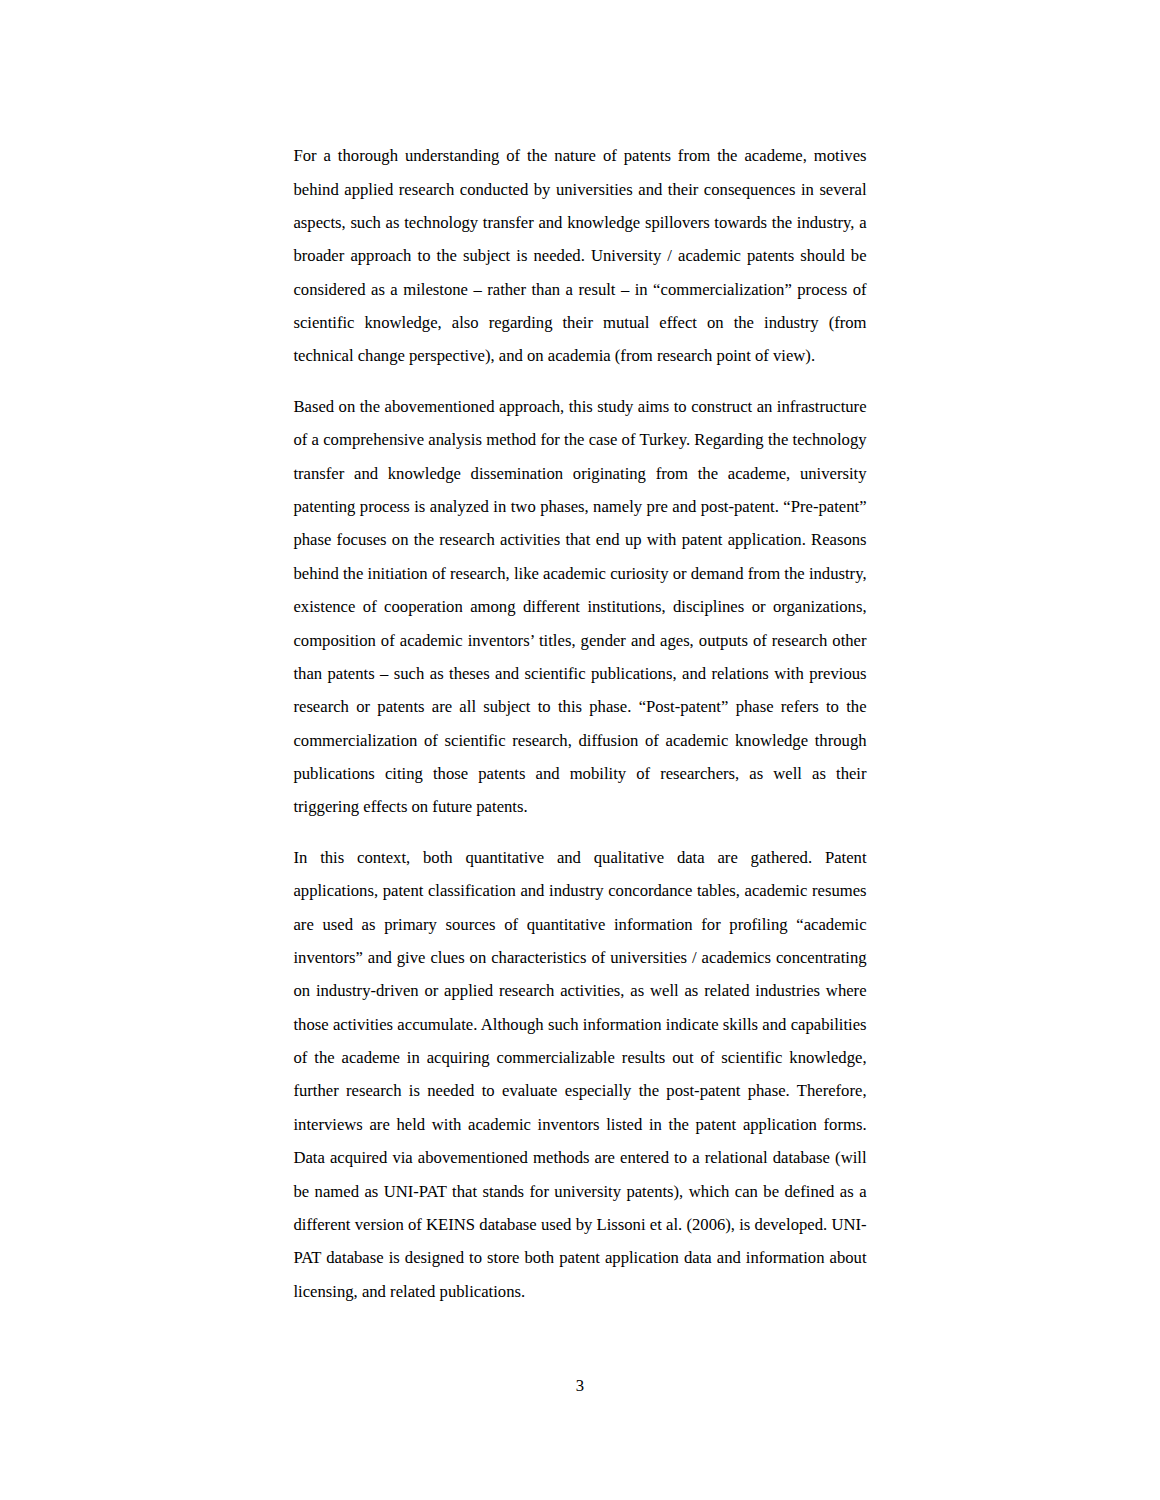For a thorough understanding of the nature of patents from the academe, motives behind applied research conducted by universities and their consequences in several aspects, such as technology transfer and knowledge spillovers towards the industry, a broader approach to the subject is needed. University / academic patents should be considered as a milestone – rather than a result – in “commercialization” process of scientific knowledge, also regarding their mutual effect on the industry (from technical change perspective), and on academia (from research point of view).
Based on the abovementioned approach, this study aims to construct an infrastructure of a comprehensive analysis method for the case of Turkey. Regarding the technology transfer and knowledge dissemination originating from the academe, university patenting process is analyzed in two phases, namely pre and post-patent. “Pre-patent” phase focuses on the research activities that end up with patent application. Reasons behind the initiation of research, like academic curiosity or demand from the industry, existence of cooperation among different institutions, disciplines or organizations, composition of academic inventors’ titles, gender and ages, outputs of research other than patents – such as theses and scientific publications, and relations with previous research or patents are all subject to this phase. “Post-patent” phase refers to the commercialization of scientific research, diffusion of academic knowledge through publications citing those patents and mobility of researchers, as well as their triggering effects on future patents.
In this context, both quantitative and qualitative data are gathered. Patent applications, patent classification and industry concordance tables, academic resumes are used as primary sources of quantitative information for profiling “academic inventors” and give clues on characteristics of universities / academics concentrating on industry-driven or applied research activities, as well as related industries where those activities accumulate. Although such information indicate skills and capabilities of the academe in acquiring commercializable results out of scientific knowledge, further research is needed to evaluate especially the post-patent phase. Therefore, interviews are held with academic inventors listed in the patent application forms. Data acquired via abovementioned methods are entered to a relational database (will be named as UNI-PAT that stands for university patents), which can be defined as a different version of KEINS database used by Lissoni et al. (2006), is developed. UNI-PAT database is designed to store both patent application data and information about licensing, and related publications.
3